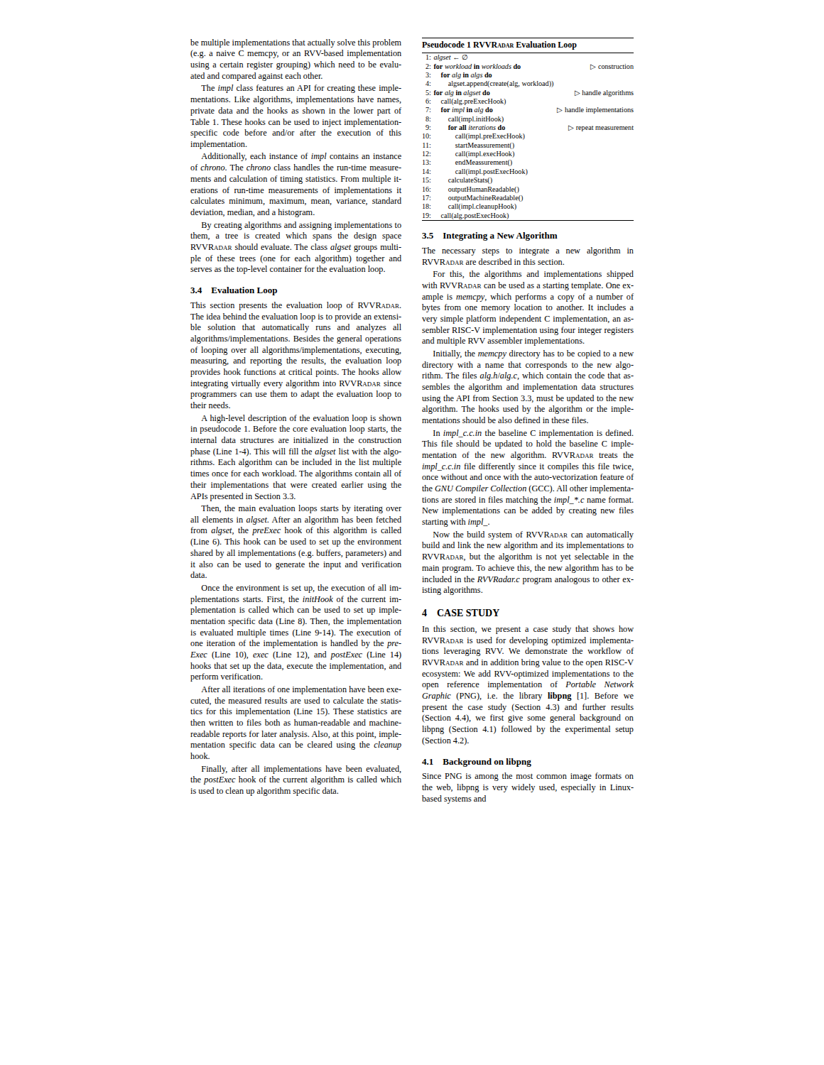be multiple implementations that actually solve this problem (e.g. a naive C memcpy, or an RVV-based implementation using a certain register grouping) which need to be evaluated and compared against each other.
The impl class features an API for creating these implementations. Like algorithms, implementations have names, private data and the hooks as shown in the lower part of Table 1. These hooks can be used to inject implementation-specific code before and/or after the execution of this implementation.
Additionally, each instance of impl contains an instance of chrono. The chrono class handles the run-time measurements and calculation of timing statistics. From multiple iterations of run-time measurements of implementations it calculates minimum, maximum, mean, variance, standard deviation, median, and a histogram.
By creating algorithms and assigning implementations to them, a tree is created which spans the design space RVVRadar should evaluate. The class algset groups multiple of these trees (one for each algorithm) together and serves as the top-level container for the evaluation loop.
3.4 Evaluation Loop
This section presents the evaluation loop of RVVRadar. The idea behind the evaluation loop is to provide an extensible solution that automatically runs and analyzes all algorithms/implementations. Besides the general operations of looping over all algorithms/implementations, executing, measuring, and reporting the results, the evaluation loop provides hook functions at critical points. The hooks allow integrating virtually every algorithm into RVVRadar since programmers can use them to adapt the evaluation loop to their needs.
A high-level description of the evaluation loop is shown in pseudocode 1. Before the core evaluation loop starts, the internal data structures are initialized in the construction phase (Line 1-4). This will fill the algset list with the algorithms. Each algorithm can be included in the list multiple times once for each workload. The algorithms contain all of their implementations that were created earlier using the APIs presented in Section 3.3.
Then, the main evaluation loops starts by iterating over all elements in algset. After an algorithm has been fetched from algset, the preExec hook of this algorithm is called (Line 6). This hook can be used to set up the environment shared by all implementations (e.g. buffers, parameters) and it also can be used to generate the input and verification data.
Once the environment is set up, the execution of all implementations starts. First, the initHook of the current implementation is called which can be used to set up implementation specific data (Line 8). Then, the implementation is evaluated multiple times (Line 9-14). The execution of one iteration of the implementation is handled by the preExec (Line 10), exec (Line 12), and postExec (Line 14) hooks that set up the data, execute the implementation, and perform verification.
After all iterations of one implementation have been executed, the measured results are used to calculate the statistics for this implementation (Line 15). These statistics are then written to files both as human-readable and machine-readable reports for later analysis. Also, at this point, implementation specific data can be cleared using the cleanup hook.
Finally, after all implementations have been evaluated, the postExec hook of the current algorithm is called which is used to clean up algorithm specific data.
Pseudocode 1 RVVRadar Evaluation Loop
| 1: | algset ← ∅ | |
| 2: | for workload in workloads do | ▷ construction |
| 3: | for alg in algs do | |
| 4: | algset.append(create(alg, workload)) | |
| 5: | for alg in algset do | ▷ handle algorithms |
| 6: | call(alg.preExecHook) | |
| 7: | for impl in alg do | ▷ handle implementations |
| 8: | call(impl.initHook) | |
| 9: | for all iterations do | ▷ repeat measurement |
| 10: | call(impl.preExecHook) | |
| 11: | startMeassurement() | |
| 12: | call(impl.execHook) | |
| 13: | endMeassurement() | |
| 14: | call(impl.postExecHook) | |
| 15: | calculateStats() | |
| 16: | outputHumanReadable() | |
| 17: | outputMachineReadable() | |
| 18: | call(impl.cleanupHook) | |
| 19: | call(alg.postExecHook) | |
3.5 Integrating a New Algorithm
The necessary steps to integrate a new algorithm in RVVRadar are described in this section.
For this, the algorithms and implementations shipped with RVVRadar can be used as a starting template. One example is memcpy, which performs a copy of a number of bytes from one memory location to another. It includes a very simple platform independent C implementation, an assembler RISC-V implementation using four integer registers and multiple RVV assembler implementations.
Initially, the memcpy directory has to be copied to a new directory with a name that corresponds to the new algorithm. The files alg.h/alg.c, which contain the code that assembles the algorithm and implementation data structures using the API from Section 3.3, must be updated to the new algorithm. The hooks used by the algorithm or the implementations should be also defined in these files.
In impl_c.c.in the baseline C implementation is defined. This file should be updated to hold the baseline C implementation of the new algorithm. RVVRadar treats the impl_c.c.in file differently since it compiles this file twice, once without and once with the auto-vectorization feature of the GNU Compiler Collection (GCC). All other implementations are stored in files matching the impl_*.c name format. New implementations can be added by creating new files starting with impl_.
Now the build system of RVVRadar can automatically build and link the new algorithm and its implementations to RVVRadar, but the algorithm is not yet selectable in the main program. To achieve this, the new algorithm has to be included in the RVVRadar.c program analogous to other existing algorithms.
4 CASE STUDY
In this section, we present a case study that shows how RVVRadar is used for developing optimized implementations leveraging RVV. We demonstrate the workflow of RVVRadar and in addition bring value to the open RISC-V ecosystem: We add RVV-optimized implementations to the open reference implementation of Portable Network Graphic (PNG), i.e. the library libpng [1]. Before we present the case study (Section 4.3) and further results (Section 4.4), we first give some general background on libpng (Section 4.1) followed by the experimental setup (Section 4.2).
4.1 Background on libpng
Since PNG is among the most common image formats on the web, libpng is very widely used, especially in Linux-based systems and